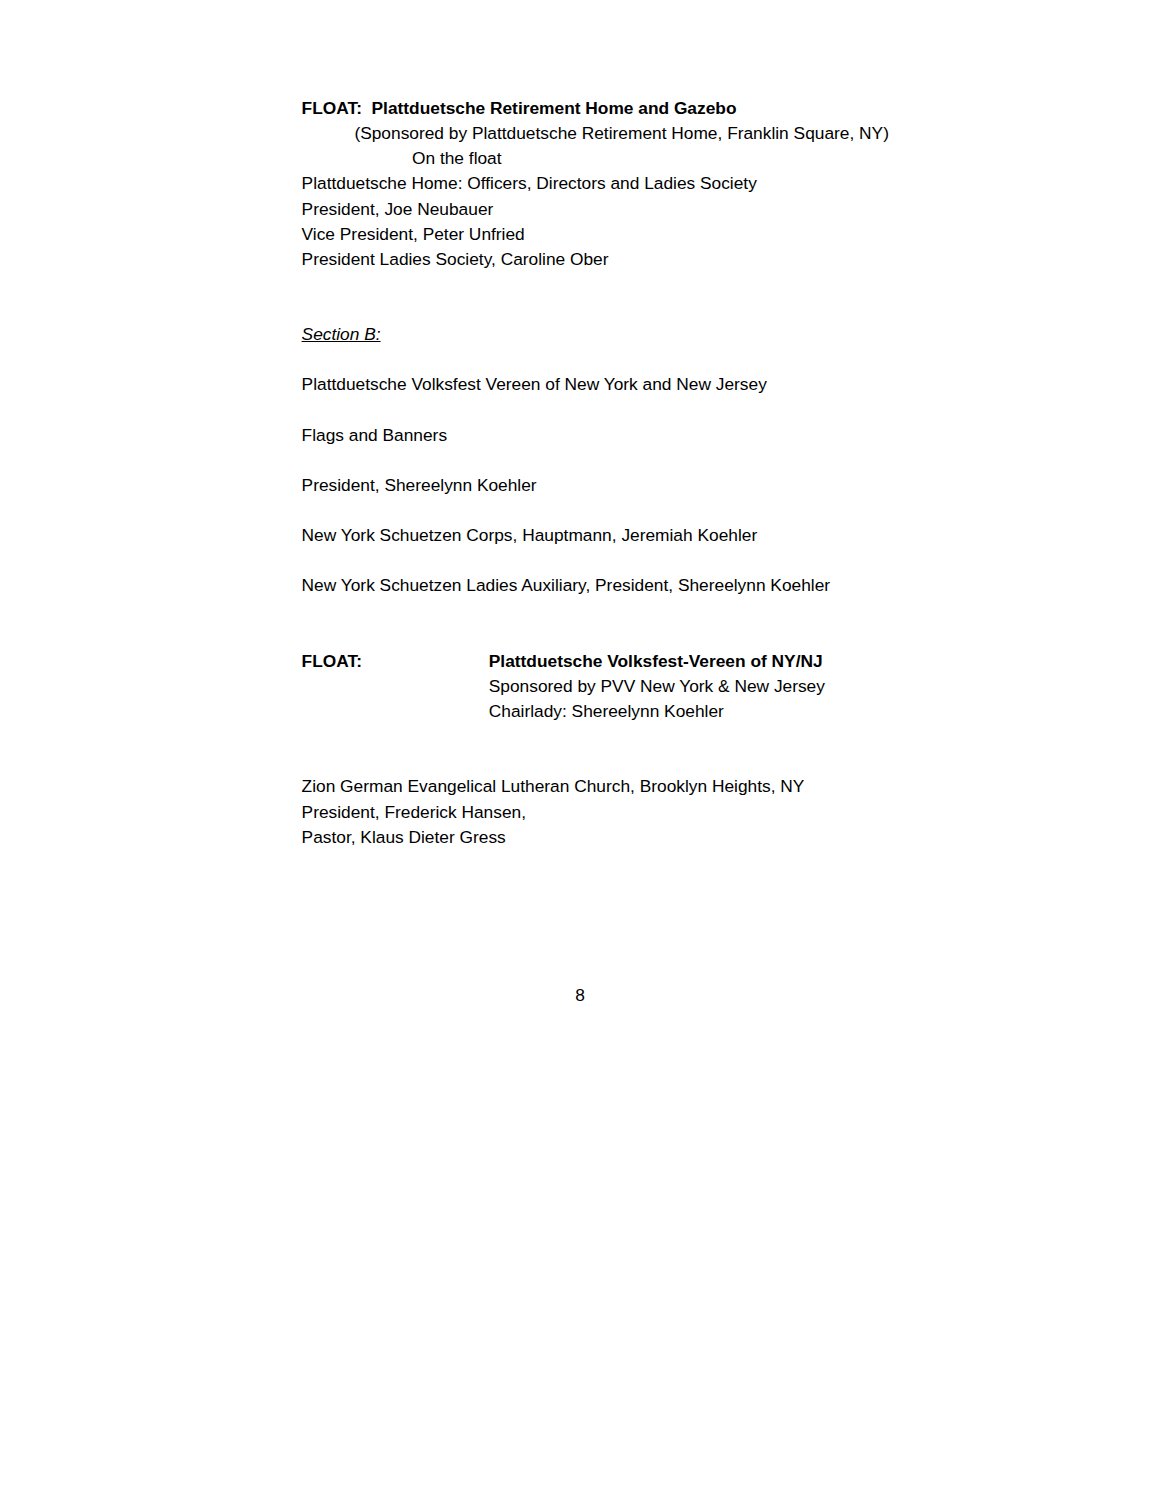FLOAT: Plattduetsche Retirement Home and Gazebo
(Sponsored by Plattduetsche Retirement Home, Franklin Square, NY)
On the float
Plattduetsche Home: Officers, Directors and Ladies Society
President, Joe Neubauer
Vice President, Peter Unfried
President Ladies Society, Caroline Ober
Section B:
Plattduetsche Volksfest Vereen of New York and New Jersey
Flags and Banners
President, Shereelynn Koehler
New York Schuetzen Corps, Hauptmann, Jeremiah Koehler
New York Schuetzen Ladies Auxiliary, President, Shereelynn Koehler
FLOAT: Plattduetsche Volksfest-Vereen of NY/NJ
Sponsored by PVV New York & New Jersey
Chairlady: Shereelynn Koehler
Zion German Evangelical Lutheran Church, Brooklyn Heights, NY
President, Frederick Hansen,
Pastor, Klaus Dieter Gress
8